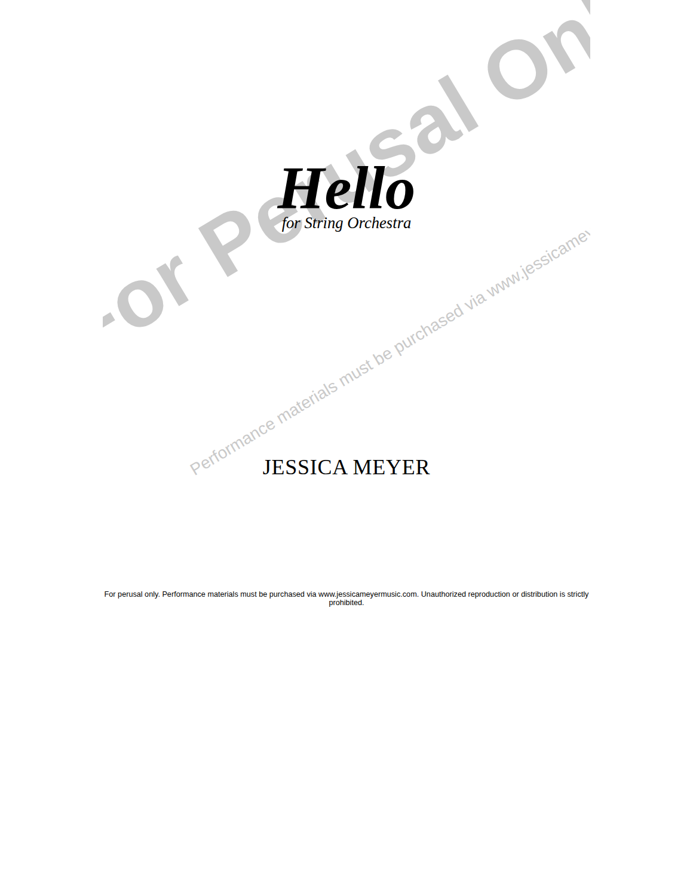For Perusal Only
Performance materials must be purchased via www.jessicameyermusic.com
Hello
for String Orchestra
JESSICA MEYER
For perusal only. Performance materials must be purchased via www.jessicameyermusic.com. Unauthorized reproduction or distribution is strictly prohibited.